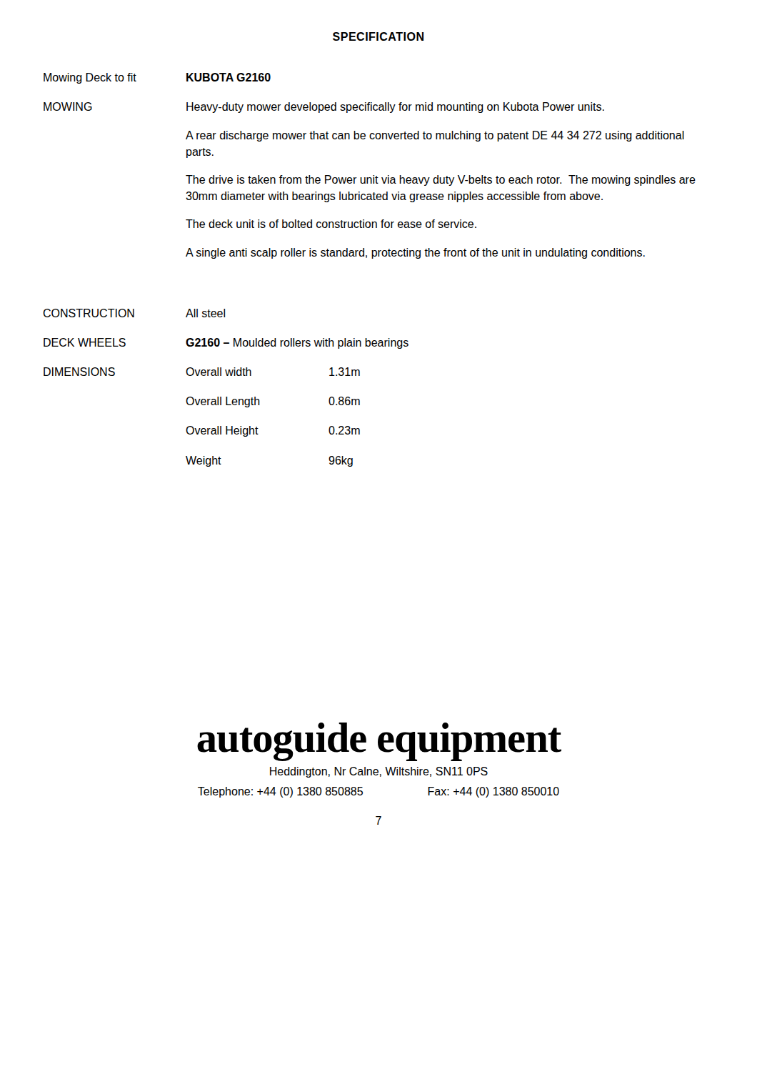SPECIFICATION
| Mowing Deck to fit | KUBOTA G2160 |
| MOWING | Heavy-duty mower developed specifically for mid mounting on Kubota Power units. A rear discharge mower that can be converted to mulching to patent DE 44 34 272 using additional parts. The drive is taken from the Power unit via heavy duty V-belts to each rotor. The mowing spindles are 30mm diameter with bearings lubricated via grease nipples accessible from above. The deck unit is of bolted construction for ease of service. A single anti scalp roller is standard, protecting the front of the unit in undulating conditions. |
| CONSTRUCTION | All steel |
| DECK WHEELS | G2160 – Moulded rollers with plain bearings |
| DIMENSIONS | / Overall width / 1.31m / / Overall Length / 0.86m / / Overall Height / 0.23m / / Weight / 96kg / |
autoguide equipment
Heddington, Nr Calne, Wiltshire, SN11 0PS
Telephone: +44 (0) 1380 850885Fax: +44 (0) 1380 850010
7